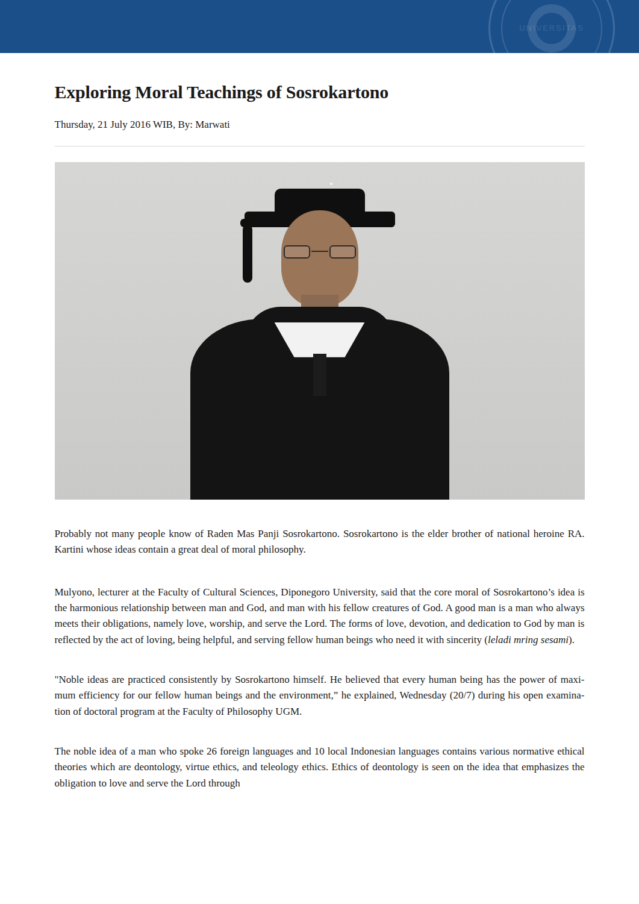UGM UNIVERSITAS
Exploring Moral Teachings of Sosrokartono
Thursday, 21 July 2016 WIB, By: Marwati
Probably not many people know of Raden Mas Panji Sosrokartono. Sosrokartono is the elder brother of national heroine RA. Kartini whose ideas contain a great deal of moral philosophy.
Mulyono, lecturer at the Faculty of Cultural Sciences, Diponegoro University, said that the core moral of Sosrokartono’s idea is the harmonious relationship between man and God, and man with his fellow creatures of God. A good man is a man who always meets their obligations, namely love, worship, and serve the Lord. The forms of love, devotion, and dedication to God by man is reflected by the act of loving, being helpful, and serving fellow human beings who need it with sincerity (leladi mring sesami).
"Noble ideas are practiced consistently by Sosrokartono himself. He believed that every human being has the power of maximum efficiency for our fellow human beings and the environment,” he explained, Wednesday (20/7) during his open examination of doctoral program at the Faculty of Philosophy UGM.
The noble idea of a man who spoke 26 foreign languages and 10 local Indonesian languages contains various normative ethical theories which are deontology, virtue ethics, and teleology ethics. Ethics of deontology is seen on the idea that emphasizes the obligation to love and serve the Lord through